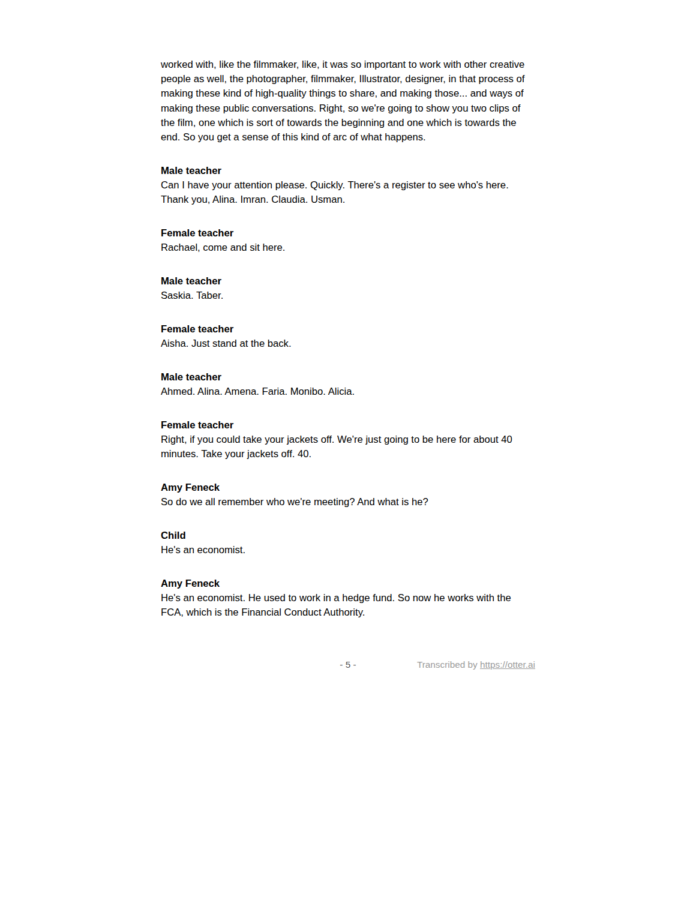worked with, like the filmmaker, like, it was so important to work with other creative people as well, the photographer, filmmaker, Illustrator, designer, in that process of making these kind of high-quality things to share, and making those... and ways of making these public conversations. Right, so we're going to show you two clips of the film, one which is sort of towards the beginning and one which is towards the end. So you get a sense of this kind of arc of what happens.
Male teacher
Can I have your attention please. Quickly. There's a register to see who's here. Thank you, Alina. Imran. Claudia. Usman.
Female teacher
Rachael, come and sit here.
Male teacher
Saskia. Taber.
Female teacher
Aisha. Just stand at the back.
Male teacher
Ahmed. Alina. Amena. Faria. Monibo. Alicia.
Female teacher
Right, if you could take your jackets off. We're just going to be here for about 40 minutes. Take your jackets off. 40.
Amy Feneck
So do we all remember who we're meeting? And what is he?
Child
He's an economist.
Amy Feneck
He's an economist. He used to work in a hedge fund. So now he works with the FCA, which is the Financial Conduct Authority.
- 5 - Transcribed by https://otter.ai